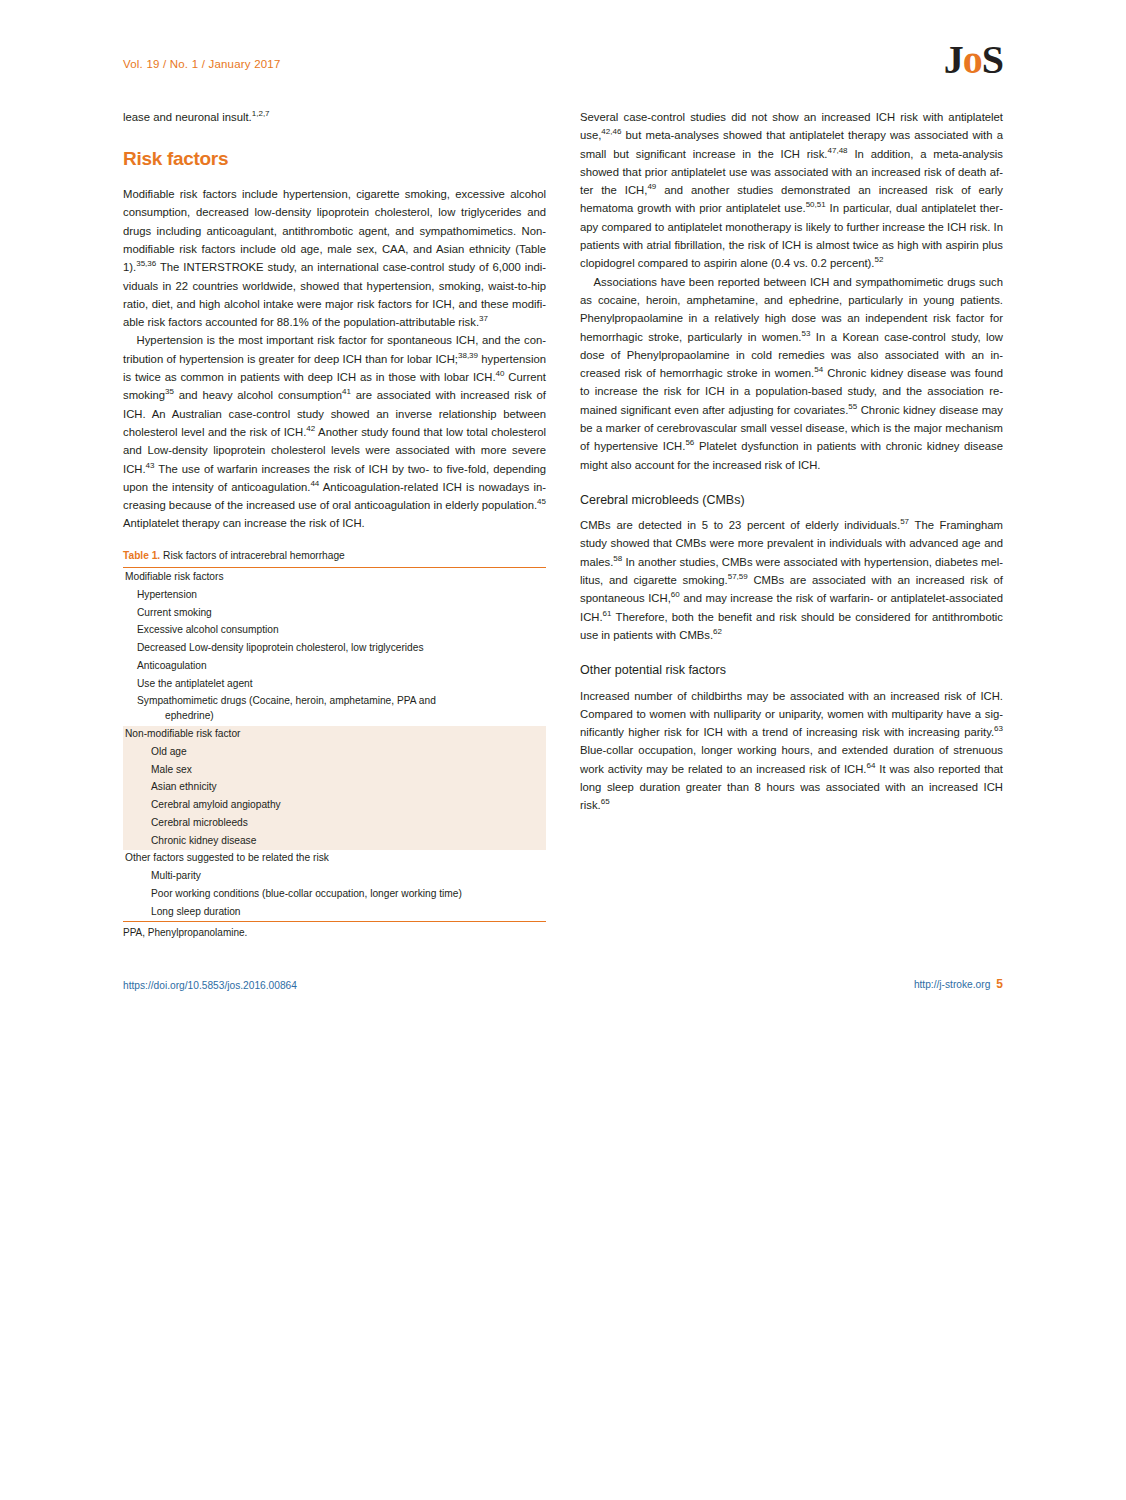Vol. 19 / No. 1 / January 2017
Jo S
lease and neuronal insult.1,2,7
Risk factors
Modifiable risk factors include hypertension, cigarette smoking, excessive alcohol consumption, decreased low-density lipoprotein cholesterol, low triglycerides and drugs including anticoagulant, antithrombotic agent, and sympathomimetics. Non-modifiable risk factors include old age, male sex, CAA, and Asian ethnicity (Table 1).35,36 The INTERSTROKE study, an international case-control study of 6,000 individuals in 22 countries worldwide, showed that hypertension, smoking, waist-to-hip ratio, diet, and high alcohol intake were major risk factors for ICH, and these modifiable risk factors accounted for 88.1% of the population-attributable risk.37
Hypertension is the most important risk factor for spontaneous ICH, and the contribution of hypertension is greater for deep ICH than for lobar ICH;38,39 hypertension is twice as common in patients with deep ICH as in those with lobar ICH.40 Current smoking35 and heavy alcohol consumption41 are associated with increased risk of ICH. An Australian case-control study showed an inverse relationship between cholesterol level and the risk of ICH.42 Another study found that low total cholesterol and Low-density lipoprotein cholesterol levels were associated with more severe ICH.43 The use of warfarin increases the risk of ICH by two- to five-fold, depending upon the intensity of anticoagulation.44 Anticoagulation-related ICH is nowadays increasing because of the increased use of oral anticoagulation in elderly population.45 Antiplatelet therapy can increase the risk of ICH.
Table 1. Risk factors of intracerebral hemorrhage
| Modifiable risk factors |
| Hypertension |
| Current smoking |
| Excessive alcohol consumption |
| Decreased Low-density lipoprotein cholesterol, low triglycerides |
| Anticoagulation |
| Use the antiplatelet agent |
| Sympathomimetic drugs (Cocaine, heroin, amphetamine, PPA and ephedrine) |
| Non-modifiable risk factor |
| Old age |
| Male sex |
| Asian ethnicity |
| Cerebral amyloid angiopathy |
| Cerebral microbleeds |
| Chronic kidney disease |
| Other factors suggested to be related the risk |
| Multi-parity |
| Poor working conditions (blue-collar occupation, longer working time) |
| Long sleep duration |
PPA, Phenylpropanolamine.
Several case-control studies did not show an increased ICH risk with antiplatelet use,42,46 but meta-analyses showed that antiplatelet therapy was associated with a small but significant increase in the ICH risk.47,48 In addition, a meta-analysis showed that prior antiplatelet use was associated with an increased risk of death after the ICH,49 and another studies demonstrated an increased risk of early hematoma growth with prior antiplatelet use.50,51 In particular, dual antiplatelet therapy compared to antiplatelet monotherapy is likely to further increase the ICH risk. In patients with atrial fibrillation, the risk of ICH is almost twice as high with aspirin plus clopidogrel compared to aspirin alone (0.4 vs. 0.2 percent).52
Associations have been reported between ICH and sympathomimetic drugs such as cocaine, heroin, amphetamine, and ephedrine, particularly in young patients. Phenylpropaolamine in a relatively high dose was an independent risk factor for hemorrhagic stroke, particularly in women.53 In a Korean case-control study, low dose of Phenylpropaolamine in cold remedies was also associated with an increased risk of hemorrhagic stroke in women.54 Chronic kidney disease was found to increase the risk for ICH in a population-based study, and the association remained significant even after adjusting for covariates.55 Chronic kidney disease may be a marker of cerebrovascular small vessel disease, which is the major mechanism of hypertensive ICH.56 Platelet dysfunction in patients with chronic kidney disease might also account for the increased risk of ICH.
Cerebral microbleeds (CMBs)
CMBs are detected in 5 to 23 percent of elderly individuals.57 The Framingham study showed that CMBs were more prevalent in individuals with advanced age and males.58 In another studies, CMBs were associated with hypertension, diabetes mellitus, and cigarette smoking.57,59 CMBs are associated with an increased risk of spontaneous ICH,60 and may increase the risk of warfarin- or antiplatelet-associated ICH.61 Therefore, both the benefit and risk should be considered for antithrombotic use in patients with CMBs.62
Other potential risk factors
Increased number of childbirths may be associated with an increased risk of ICH. Compared to women with nulliparity or uniparity, women with multiparity have a significantly higher risk for ICH with a trend of increasing risk with increasing parity.63 Blue-collar occupation, longer working hours, and extended duration of strenuous work activity may be related to an increased risk of ICH.64 It was also reported that long sleep duration greater than 8 hours was associated with an increased ICH risk.65
https://doi.org/10.5853/jos.2016.00864
http://j-stroke.org 5